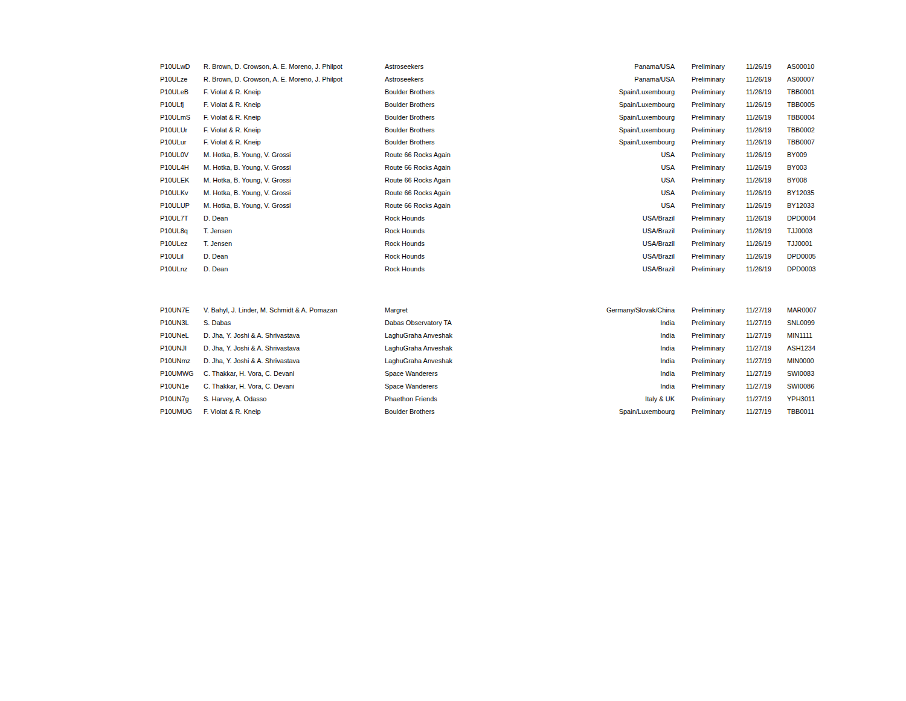| P10ULwD | R. Brown, D. Crowson, A. E. Moreno, J. Philpot | Astroseekers | Panama/USA | Preliminary | 11/26/19 | AS00010 |
| P10ULze | R. Brown, D. Crowson, A. E. Moreno, J. Philpot | Astroseekers | Panama/USA | Preliminary | 11/26/19 | AS00007 |
| P10ULeB | F. Violat & R. Kneip | Boulder Brothers | Spain/Luxembourg | Preliminary | 11/26/19 | TBB0001 |
| P10ULfj | F. Violat & R. Kneip | Boulder Brothers | Spain/Luxembourg | Preliminary | 11/26/19 | TBB0005 |
| P10ULmS | F. Violat & R. Kneip | Boulder Brothers | Spain/Luxembourg | Preliminary | 11/26/19 | TBB0004 |
| P10ULUr | F. Violat & R. Kneip | Boulder Brothers | Spain/Luxembourg | Preliminary | 11/26/19 | TBB0002 |
| P10ULur | F. Violat & R. Kneip | Boulder Brothers | Spain/Luxembourg | Preliminary | 11/26/19 | TBB0007 |
| P10UL0V | M. Hotka, B. Young, V. Grossi | Route 66 Rocks Again | USA | Preliminary | 11/26/19 | BY009 |
| P10UL4H | M. Hotka, B. Young, V. Grossi | Route 66 Rocks Again | USA | Preliminary | 11/26/19 | BY003 |
| P10ULEK | M. Hotka, B. Young, V. Grossi | Route 66 Rocks Again | USA | Preliminary | 11/26/19 | BY008 |
| P10ULKv | M. Hotka, B. Young, V. Grossi | Route 66 Rocks Again | USA | Preliminary | 11/26/19 | BY12035 |
| P10ULUP | M. Hotka, B. Young, V. Grossi | Route 66 Rocks Again | USA | Preliminary | 11/26/19 | BY12033 |
| P10UL7T | D. Dean | Rock Hounds | USA/Brazil | Preliminary | 11/26/19 | DPD0004 |
| P10UL8q | T. Jensen | Rock Hounds | USA/Brazil | Preliminary | 11/26/19 | TJJ0003 |
| P10ULez | T. Jensen | Rock Hounds | USA/Brazil | Preliminary | 11/26/19 | TJJ0001 |
| P10ULiI | D. Dean | Rock Hounds | USA/Brazil | Preliminary | 11/26/19 | DPD0005 |
| P10ULnz | D. Dean | Rock Hounds | USA/Brazil | Preliminary | 11/26/19 | DPD0003 |
| P10UN7E | V. Bahyl, J. Linder, M. Schmidt & A. Pomazan | Margret | Germany/Slovak/China | Preliminary | 11/27/19 | MAR0007 |
| P10UN3L | S. Dabas | Dabas Observatory TA | India | Preliminary | 11/27/19 | SNL0099 |
| P10UNeL | D. Jha, Y. Joshi & A. Shrivastava | LaghuGraha Anveshak | India | Preliminary | 11/27/19 | MIN1111 |
| P10UNJI | D. Jha, Y. Joshi & A. Shrivastava | LaghuGraha Anveshak | India | Preliminary | 11/27/19 | ASH1234 |
| P10UNmz | D. Jha, Y. Joshi & A. Shrivastava | LaghuGraha Anveshak | India | Preliminary | 11/27/19 | MIN0000 |
| P10UMWG | C. Thakkar, H. Vora, C. Devani | Space Wanderers | India | Preliminary | 11/27/19 | SWI0083 |
| P10UN1e | C. Thakkar, H. Vora, C. Devani | Space Wanderers | India | Preliminary | 11/27/19 | SWI0086 |
| P10UN7g | S. Harvey, A. Odasso | Phaethon Friends | Italy & UK | Preliminary | 11/27/19 | YPH3011 |
| P10UMUG | F. Violat & R. Kneip | Boulder Brothers | Spain/Luxembourg | Preliminary | 11/27/19 | TBB0011 |